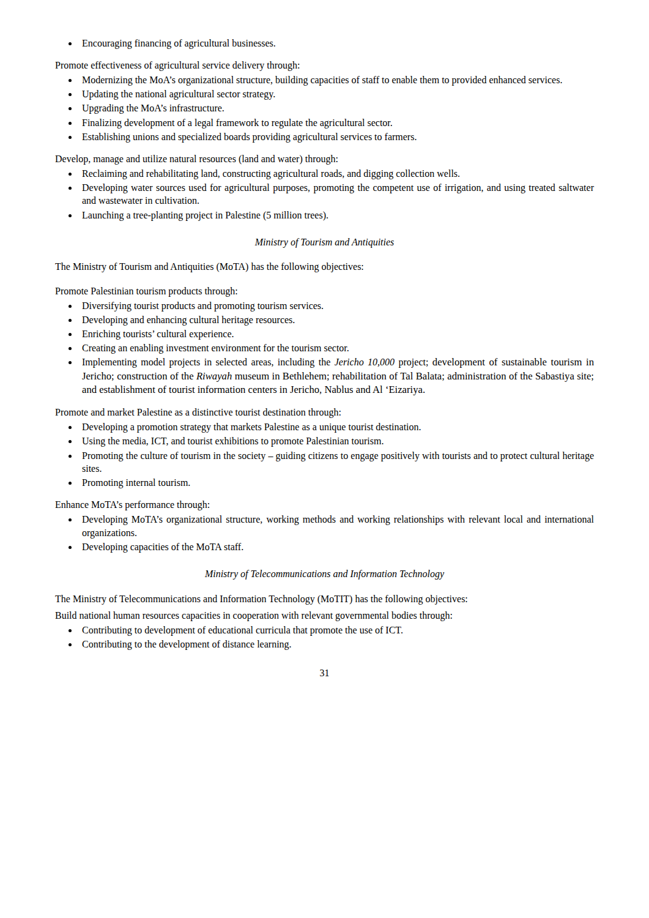Encouraging financing of agricultural businesses.
Promote effectiveness of agricultural service delivery through:
Modernizing the MoA’s organizational structure, building capacities of staff to enable them to provided enhanced services.
Updating the national agricultural sector strategy.
Upgrading the MoA’s infrastructure.
Finalizing development of a legal framework to regulate the agricultural sector.
Establishing unions and specialized boards providing agricultural services to farmers.
Develop, manage and utilize natural resources (land and water) through:
Reclaiming and rehabilitating land, constructing agricultural roads, and digging collection wells.
Developing water sources used for agricultural purposes, promoting the competent use of irrigation, and using treated saltwater and wastewater in cultivation.
Launching a tree-planting project in Palestine (5 million trees).
Ministry of Tourism and Antiquities
The Ministry of Tourism and Antiquities (MoTA) has the following objectives:
Promote Palestinian tourism products through:
Diversifying tourist products and promoting tourism services.
Developing and enhancing cultural heritage resources.
Enriching tourists’ cultural experience.
Creating an enabling investment environment for the tourism sector.
Implementing model projects in selected areas, including the Jericho 10,000 project; development of sustainable tourism in Jericho; construction of the Riwayah museum in Bethlehem; rehabilitation of Tal Balata; administration of the Sabastiya site; and establishment of tourist information centers in Jericho, Nablus and Al ‘Eizariya.
Promote and market Palestine as a distinctive tourist destination through:
Developing a promotion strategy that markets Palestine as a unique tourist destination.
Using the media, ICT, and tourist exhibitions to promote Palestinian tourism.
Promoting the culture of tourism in the society – guiding citizens to engage positively with tourists and to protect cultural heritage sites.
Promoting internal tourism.
Enhance MoTA’s performance through:
Developing MoTA’s organizational structure, working methods and working relationships with relevant local and international organizations.
Developing capacities of the MoTA staff.
Ministry of Telecommunications and Information Technology
The Ministry of Telecommunications and Information Technology (MoTIT) has the following objectives:
Build national human resources capacities in cooperation with relevant governmental bodies through:
Contributing to development of educational curricula that promote the use of ICT.
Contributing to the development of distance learning.
31